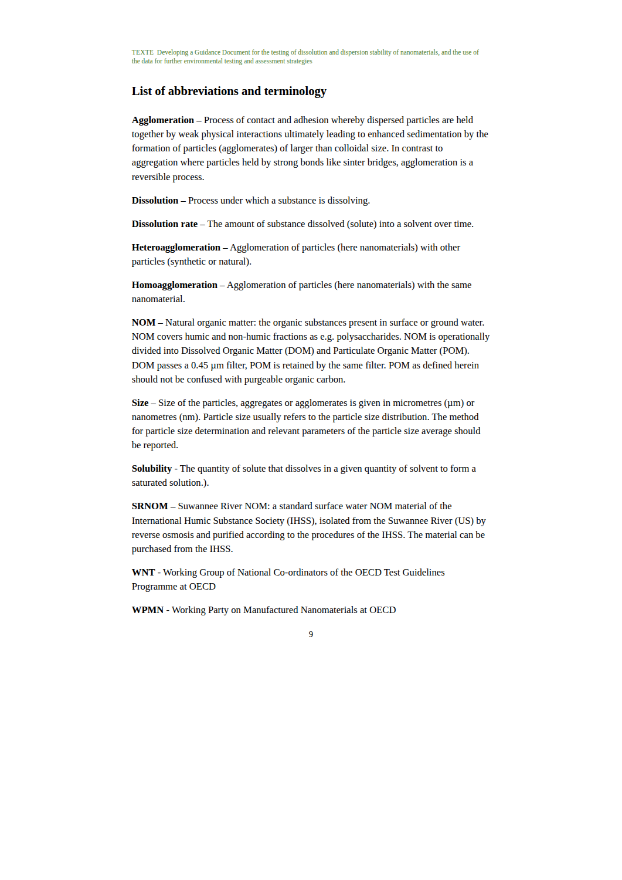TEXTE Developing a Guidance Document for the testing of dissolution and dispersion stability of nanomaterials, and the use of the data for further environmental testing and assessment strategies
List of abbreviations and terminology
Agglomeration – Process of contact and adhesion whereby dispersed particles are held together by weak physical interactions ultimately leading to enhanced sedimentation by the formation of particles (agglomerates) of larger than colloidal size. In contrast to aggregation where particles held by strong bonds like sinter bridges, agglomeration is a reversible process.
Dissolution – Process under which a substance is dissolving.
Dissolution rate – The amount of substance dissolved (solute) into a solvent over time.
Heteroagglomeration – Agglomeration of particles (here nanomaterials) with other particles (synthetic or natural).
Homoagglomeration – Agglomeration of particles (here nanomaterials) with the same nanomaterial.
NOM – Natural organic matter: the organic substances present in surface or ground water. NOM covers humic and non-humic fractions as e.g. polysaccharides. NOM is operationally divided into Dissolved Organic Matter (DOM) and Particulate Organic Matter (POM). DOM passes a 0.45 µm filter, POM is retained by the same filter. POM as defined herein should not be confused with purgeable organic carbon.
Size – Size of the particles, aggregates or agglomerates is given in micrometres (µm) or nanometres (nm). Particle size usually refers to the particle size distribution. The method for particle size determination and relevant parameters of the particle size average should be reported.
Solubility - The quantity of solute that dissolves in a given quantity of solvent to form a saturated solution.).
SRNOM – Suwannee River NOM: a standard surface water NOM material of the International Humic Substance Society (IHSS), isolated from the Suwannee River (US) by reverse osmosis and purified according to the procedures of the IHSS. The material can be purchased from the IHSS.
WNT - Working Group of National Co-ordinators of the OECD Test Guidelines Programme at OECD
WPMN - Working Party on Manufactured Nanomaterials at OECD
9